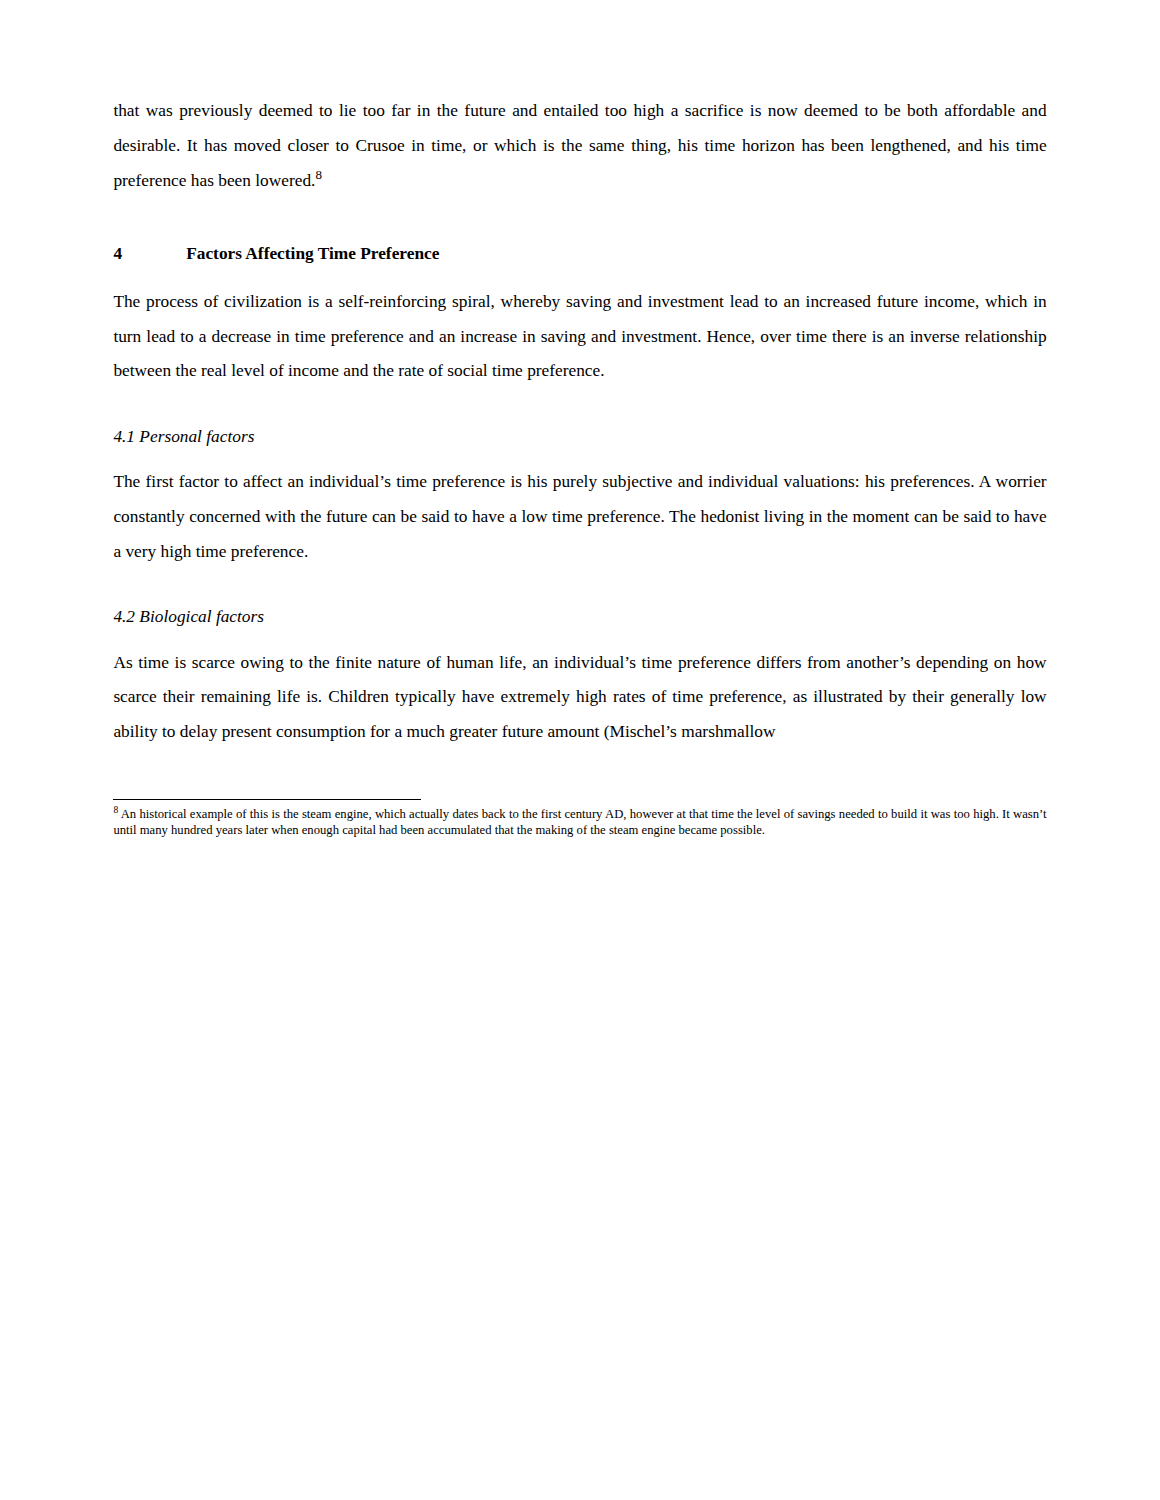that was previously deemed to lie too far in the future and entailed too high a sacrifice is now deemed to be both affordable and desirable. It has moved closer to Crusoe in time, or which is the same thing, his time horizon has been lengthened, and his time preference has been lowered.8
4 Factors Affecting Time Preference
The process of civilization is a self-reinforcing spiral, whereby saving and investment lead to an increased future income, which in turn lead to a decrease in time preference and an increase in saving and investment. Hence, over time there is an inverse relationship between the real level of income and the rate of social time preference.
4.1 Personal factors
The first factor to affect an individual’s time preference is his purely subjective and individual valuations: his preferences. A worrier constantly concerned with the future can be said to have a low time preference. The hedonist living in the moment can be said to have a very high time preference.
4.2 Biological factors
As time is scarce owing to the finite nature of human life, an individual’s time preference differs from another’s depending on how scarce their remaining life is. Children typically have extremely high rates of time preference, as illustrated by their generally low ability to delay present consumption for a much greater future amount (Mischel’s marshmallow
8 An historical example of this is the steam engine, which actually dates back to the first century AD, however at that time the level of savings needed to build it was too high. It wasn’t until many hundred years later when enough capital had been accumulated that the making of the steam engine became possible.